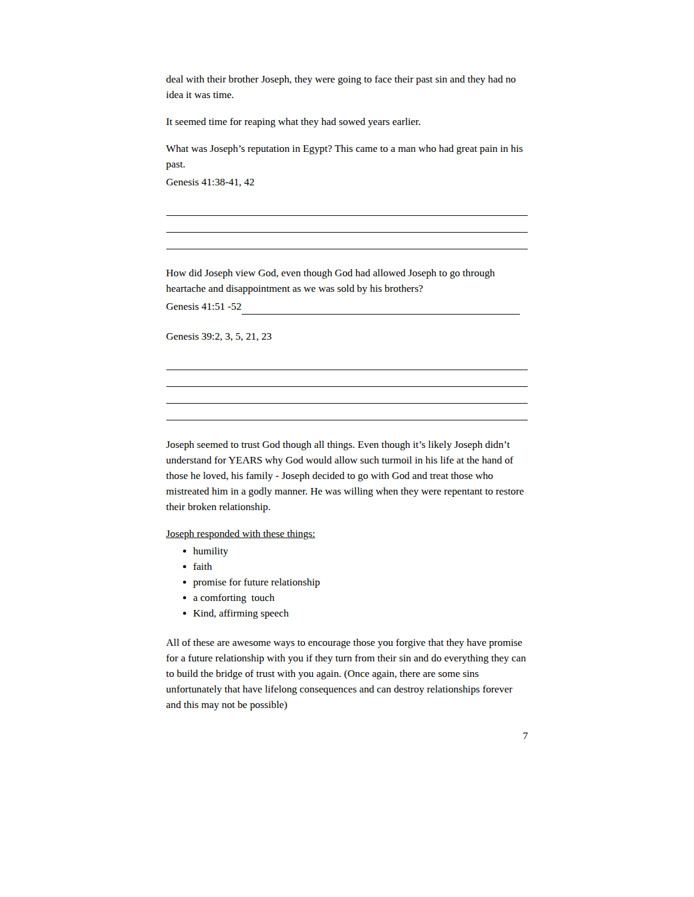deal with their brother Joseph, they were going to face their past sin and they had no idea it was time.
It seemed time for reaping what they had sowed years earlier.
What was Joseph’s reputation in Egypt? This came to a man who had great pain in his past.
Genesis 41:38-41, 42
How did Joseph view God, even though God had allowed Joseph to go through heartache and disappointment as we was sold by his brothers?
Genesis 41:51 -52
Genesis 39:2, 3, 5, 21, 23
Joseph seemed to trust God though all things. Even though it’s likely Joseph didn’t understand for YEARS why God would allow such turmoil in his life at the hand of those he loved, his family - Joseph decided to go with God and treat those who mistreated him in a godly manner. He was willing when they were repentant to restore their broken relationship.
Joseph responded with these things:
humility
faith
promise for future relationship
a comforting touch
Kind, affirming speech
All of these are awesome ways to encourage those you forgive that they have promise for a future relationship with you if they turn from their sin and do everything they can to build the bridge of trust with you again. (Once again, there are some sins unfortunately that have lifelong consequences and can destroy relationships forever and this may not be possible)
7